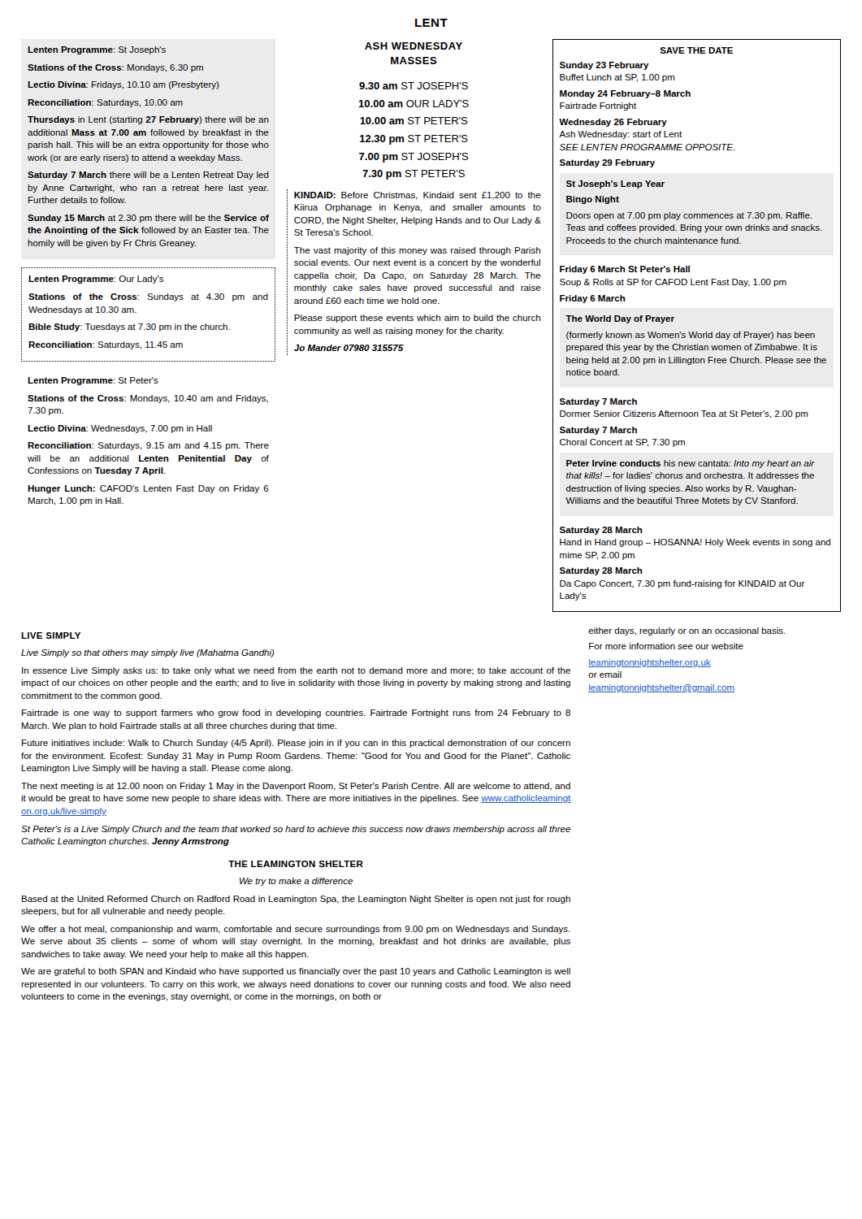LENT
Lenten Programme: St Joseph's
Stations of the Cross: Mondays, 6.30 pm
Lectio Divina: Fridays, 10.10 am (Presbytery)
Reconciliation: Saturdays, 10.00 am
Thursdays in Lent (starting 27 February) there will be an additional Mass at 7.00 am followed by breakfast in the parish hall. This will be an extra opportunity for those who work (or are early risers) to attend a weekday Mass.
Saturday 7 March there will be a Lenten Retreat Day led by Anne Cartwright, who ran a retreat here last year. Further details to follow.
Sunday 15 March at 2.30 pm there will be the Service of the Anointing of the Sick followed by an Easter tea. The homily will be given by Fr Chris Greaney.
Lenten Programme: Our Lady's
Stations of the Cross: Sundays at 4.30 pm and Wednesdays at 10.30 am.
Bible Study: Tuesdays at 7.30 pm in the church.
Reconciliation: Saturdays, 11.45 am
Lenten Programme: St Peter's
Stations of the Cross: Mondays, 10.40 am and Fridays, 7.30 pm.
Lectio Divina: Wednesdays, 7.00 pm in Hall
Reconciliation: Saturdays, 9.15 am and 4.15 pm. There will be an additional Lenten Penitential Day of Confessions on Tuesday 7 April.
Hunger Lunch: CAFOD's Lenten Fast Day on Friday 6 March, 1.00 pm in Hall.
ASH WEDNESDAY
MASSES
9.30 am ST JOSEPH'S
10.00 am OUR LADY'S
10.00 am ST PETER'S
12.30 pm ST PETER'S
7.00 pm ST JOSEPH'S
7.30 pm ST PETER'S
KINDAID: Before Christmas, Kindaid sent £1,200 to the Kiirua Orphanage in Kenya, and smaller amounts to CORD, the Night Shelter, Helping Hands and to Our Lady & St Teresa's School.
The vast majority of this money was raised through Parish social events. Our next event is a concert by the wonderful cappella choir, Da Capo, on Saturday 28 March. The monthly cake sales have proved successful and raise around £60 each time we hold one.
Please support these events which aim to build the church community as well as raising money for the charity.
Jo Mander 07980 315575
SAVE THE DATE
Sunday 23 February
Buffet Lunch at SP, 1.00 pm
Monday 24 February–8 March
Fairtrade Fortnight
Wednesday 26 February
Ash Wednesday: start of Lent
SEE LENTEN PROGRAMME OPPOSITE.
Saturday 29 February
St Joseph's Leap Year
Bingo Night
Doors open at 7.00 pm play commences at 7.30 pm. Raffle. Teas and coffees provided. Bring your own drinks and snacks. Proceeds to the church maintenance fund.
Friday 6 March St Peter's Hall
Soup & Rolls at SP for CAFOD Lent Fast Day, 1.00 pm
Friday 6 March
The World Day of Prayer
(formerly known as Women's World day of Prayer) has been prepared this year by the Christian women of Zimbabwe. It is being held at 2.00 pm in Lillington Free Church. Please see the notice board.
Saturday 7 March
Dormer Senior Citizens Afternoon Tea at St Peter's, 2.00 pm
Saturday 7 March
Choral Concert at SP, 7.30 pm
Peter Irvine conducts his new cantata: Into my heart an air that kills! – for ladies' chorus and orchestra. It addresses the destruction of living species. Also works by R. Vaughan-Williams and the beautiful Three Motets by CV Stanford.
Saturday 28 March
Hand in Hand group – HOSANNA! Holy Week events in song and mime SP, 2.00 pm
Saturday 28 March
Da Capo Concert, 7.30 pm fund-raising for KINDAID at Our Lady's
LIVE SIMPLY
Live Simply so that others may simply live (Mahatma Gandhi)
In essence Live Simply asks us: to take only what we need from the earth not to demand more and more; to take account of the impact of our choices on other people and the earth; and to live in solidarity with those living in poverty by making strong and lasting commitment to the common good.
Fairtrade is one way to support farmers who grow food in developing countries. Fairtrade Fortnight runs from 24 February to 8 March. We plan to hold Fairtrade stalls at all three churches during that time.
Future initiatives include: Walk to Church Sunday (4/5 April). Please join in if you can in this practical demonstration of our concern for the environment. Ecofest: Sunday 31 May in Pump Room Gardens. Theme: "Good for You and Good for the Planet". Catholic Leamington Live Simply will be having a stall. Please come along.
The next meeting is at 12.00 noon on Friday 1 May in the Davenport Room, St Peter's Parish Centre. All are welcome to attend, and it would be great to have some new people to share ideas with. There are more initiatives in the pipelines. See www.catholicleamington.org.uk/live-simply
St Peter's is a Live Simply Church and the team that worked so hard to achieve this success now draws membership across all three Catholic Leamington churches. Jenny Armstrong
THE LEAMINGTON SHELTER
We try to make a difference
Based at the United Reformed Church on Radford Road in Leamington Spa, the Leamington Night Shelter is open not just for rough sleepers, but for all vulnerable and needy people.
We offer a hot meal, companionship and warm, comfortable and secure surroundings from 9.00 pm on Wednesdays and Sundays. We serve about 35 clients – some of whom will stay overnight. In the morning, breakfast and hot drinks are available, plus sandwiches to take away. We need your help to make all this happen.
We are grateful to both SPAN and Kindaid who have supported us financially over the past 10 years and Catholic Leamington is well represented in our volunteers. To carry on this work, we always need donations to cover our running costs and food. We also need volunteers to come in the evenings, stay overnight, or come in the mornings, on both or
either days, regularly or on an occasional basis.
For more information see our website
leamingtonnightshelter.org.uk
or email
leamingtonnightshelter@gmail.com